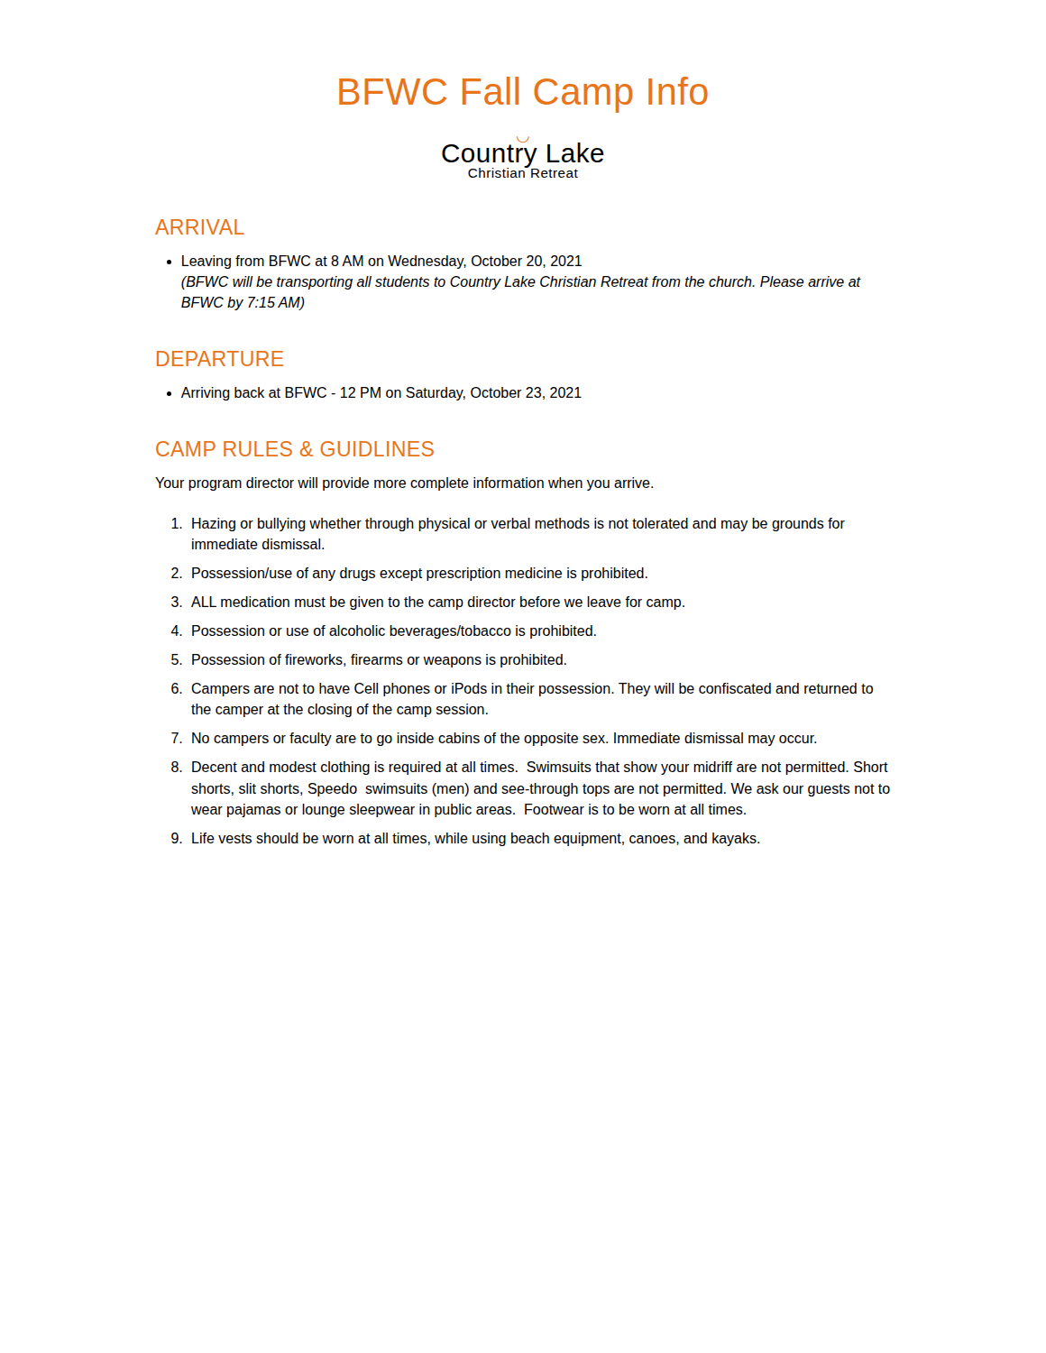BFWC Fall Camp Info
◡ Country Lake Christian Retreat
ARRIVAL
Leaving from BFWC at 8 AM on Wednesday, October 20, 2021
(BFWC will be transporting all students to Country Lake Christian Retreat from the church. Please arrive at BFWC by 7:15 AM)
DEPARTURE
Arriving back at BFWC - 12 PM on Saturday, October 23, 2021
CAMP RULES & GUIDLINES
Your program director will provide more complete information when you arrive.
Hazing or bullying whether through physical or verbal methods is not tolerated and may be grounds for immediate dismissal.
Possession/use of any drugs except prescription medicine is prohibited.
ALL medication must be given to the camp director before we leave for camp.
Possession or use of alcoholic beverages/tobacco is prohibited.
Possession of fireworks, firearms or weapons is prohibited.
Campers are not to have Cell phones or iPods in their possession. They will be confiscated and returned to the camper at the closing of the camp session.
No campers or faculty are to go inside cabins of the opposite sex. Immediate dismissal may occur.
Decent and modest clothing is required at all times. Swimsuits that show your midriff are not permitted. Short shorts, slit shorts, Speedo swimsuits (men) and see-through tops are not permitted. We ask our guests not to wear pajamas or lounge sleepwear in public areas. Footwear is to be worn at all times.
Life vests should be worn at all times, while using beach equipment, canoes, and kayaks.